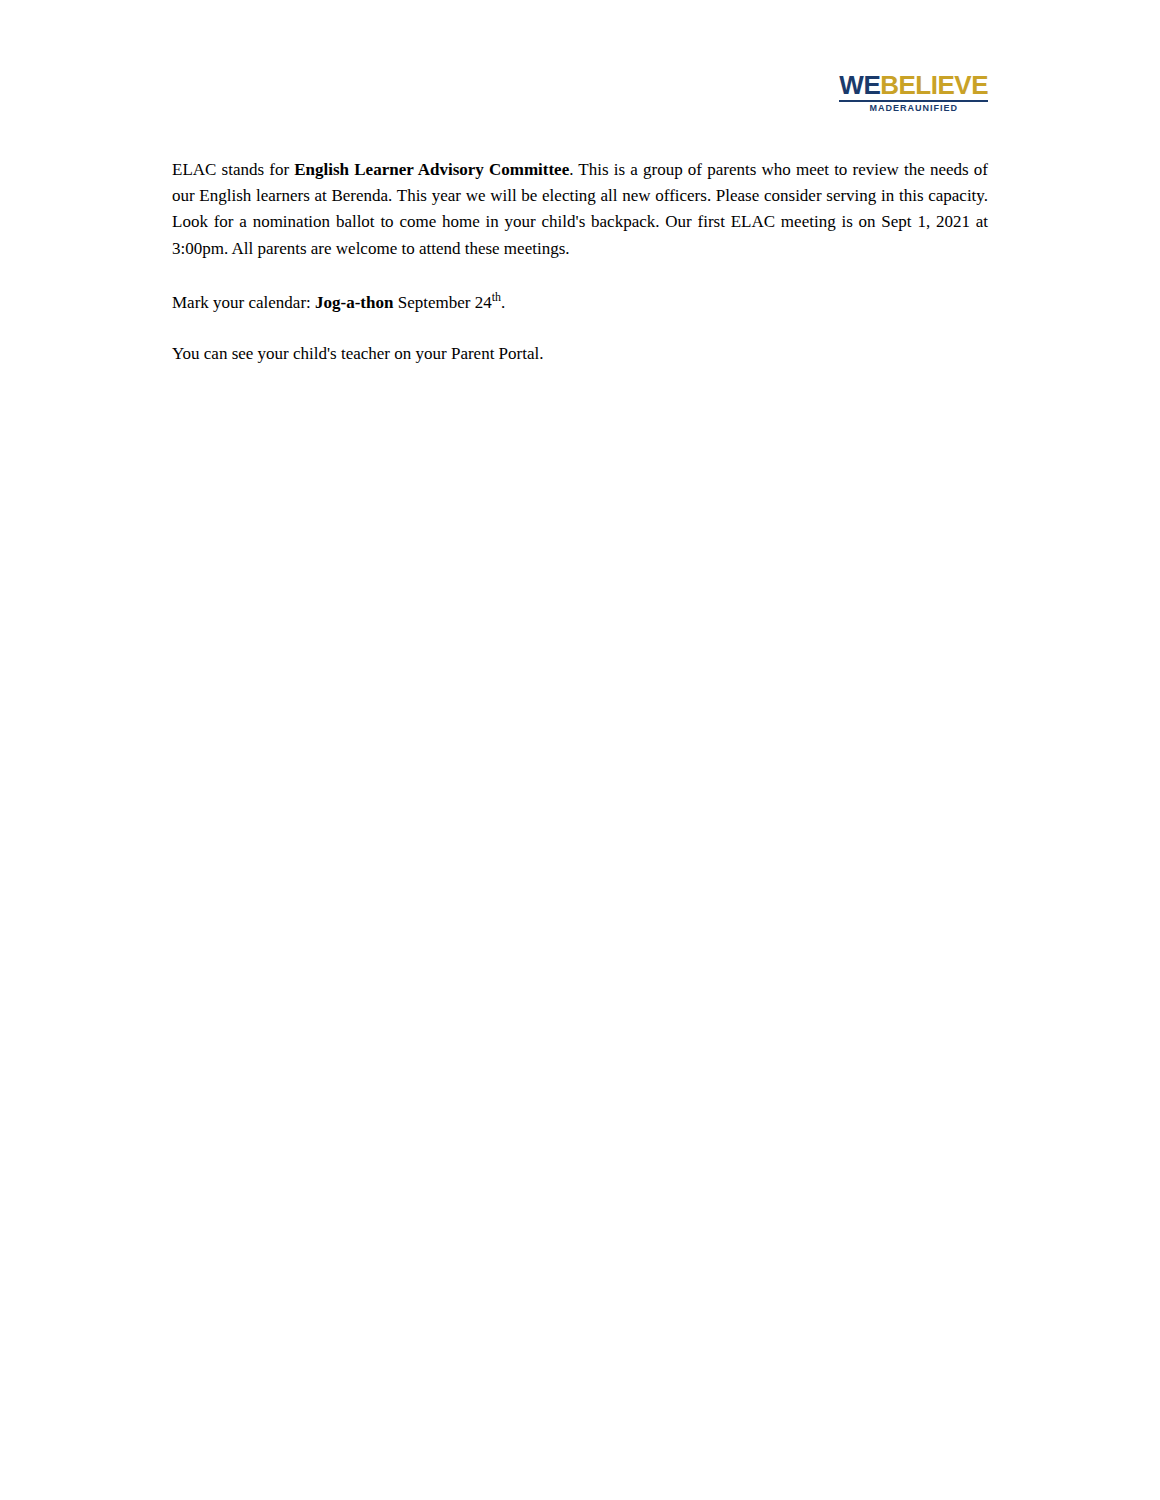WE BELIEVE
MADERAUNIFIED
ELAC stands for English Learner Advisory Committee. This is a group of parents who meet to review the needs of our English learners at Berenda. This year we will be electing all new officers. Please consider serving in this capacity. Look for a nomination ballot to come home in your child's backpack. Our first ELAC meeting is on Sept 1, 2021 at 3:00pm. All parents are welcome to attend these meetings.
Mark your calendar: Jog-a-thon September 24th.
You can see your child's teacher on your Parent Portal.